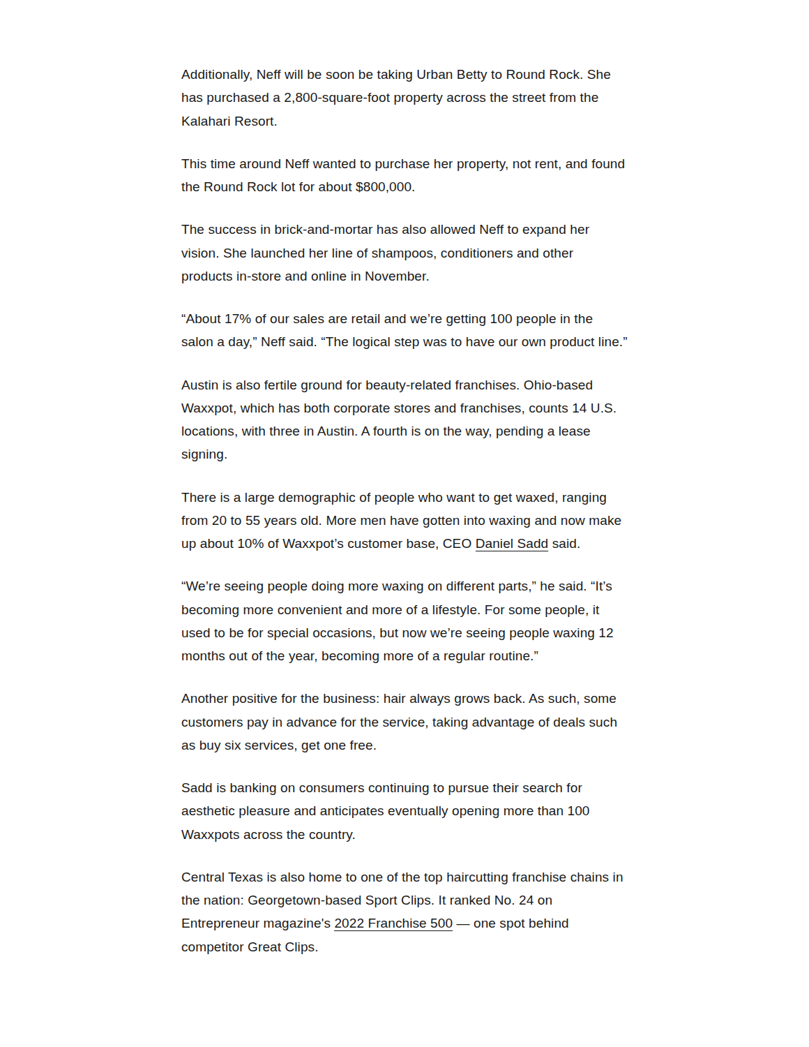Additionally, Neff will be soon be taking Urban Betty to Round Rock. She has purchased a 2,800-square-foot property across the street from the Kalahari Resort.
This time around Neff wanted to purchase her property, not rent, and found the Round Rock lot for about $800,000.
The success in brick-and-mortar has also allowed Neff to expand her vision. She launched her line of shampoos, conditioners and other products in-store and online in November.
“About 17% of our sales are retail and we’re getting 100 people in the salon a day,” Neff said. “The logical step was to have our own product line.”
Austin is also fertile ground for beauty-related franchises. Ohio-based Waxxpot, which has both corporate stores and franchises, counts 14 U.S. locations, with three in Austin. A fourth is on the way, pending a lease signing.
There is a large demographic of people who want to get waxed, ranging from 20 to 55 years old. More men have gotten into waxing and now make up about 10% of Waxxpot’s customer base, CEO Daniel Sadd said.
“We’re seeing people doing more waxing on different parts,” he said. “It’s becoming more convenient and more of a lifestyle. For some people, it used to be for special occasions, but now we’re seeing people waxing 12 months out of the year, becoming more of a regular routine.”
Another positive for the business: hair always grows back. As such, some customers pay in advance for the service, taking advantage of deals such as buy six services, get one free.
Sadd is banking on consumers continuing to pursue their search for aesthetic pleasure and anticipates eventually opening more than 100 Waxxpots across the country.
Central Texas is also home to one of the top haircutting franchise chains in the nation: Georgetown-based Sport Clips. It ranked No. 24 on Entrepreneur magazine's 2022 Franchise 500 — one spot behind competitor Great Clips.